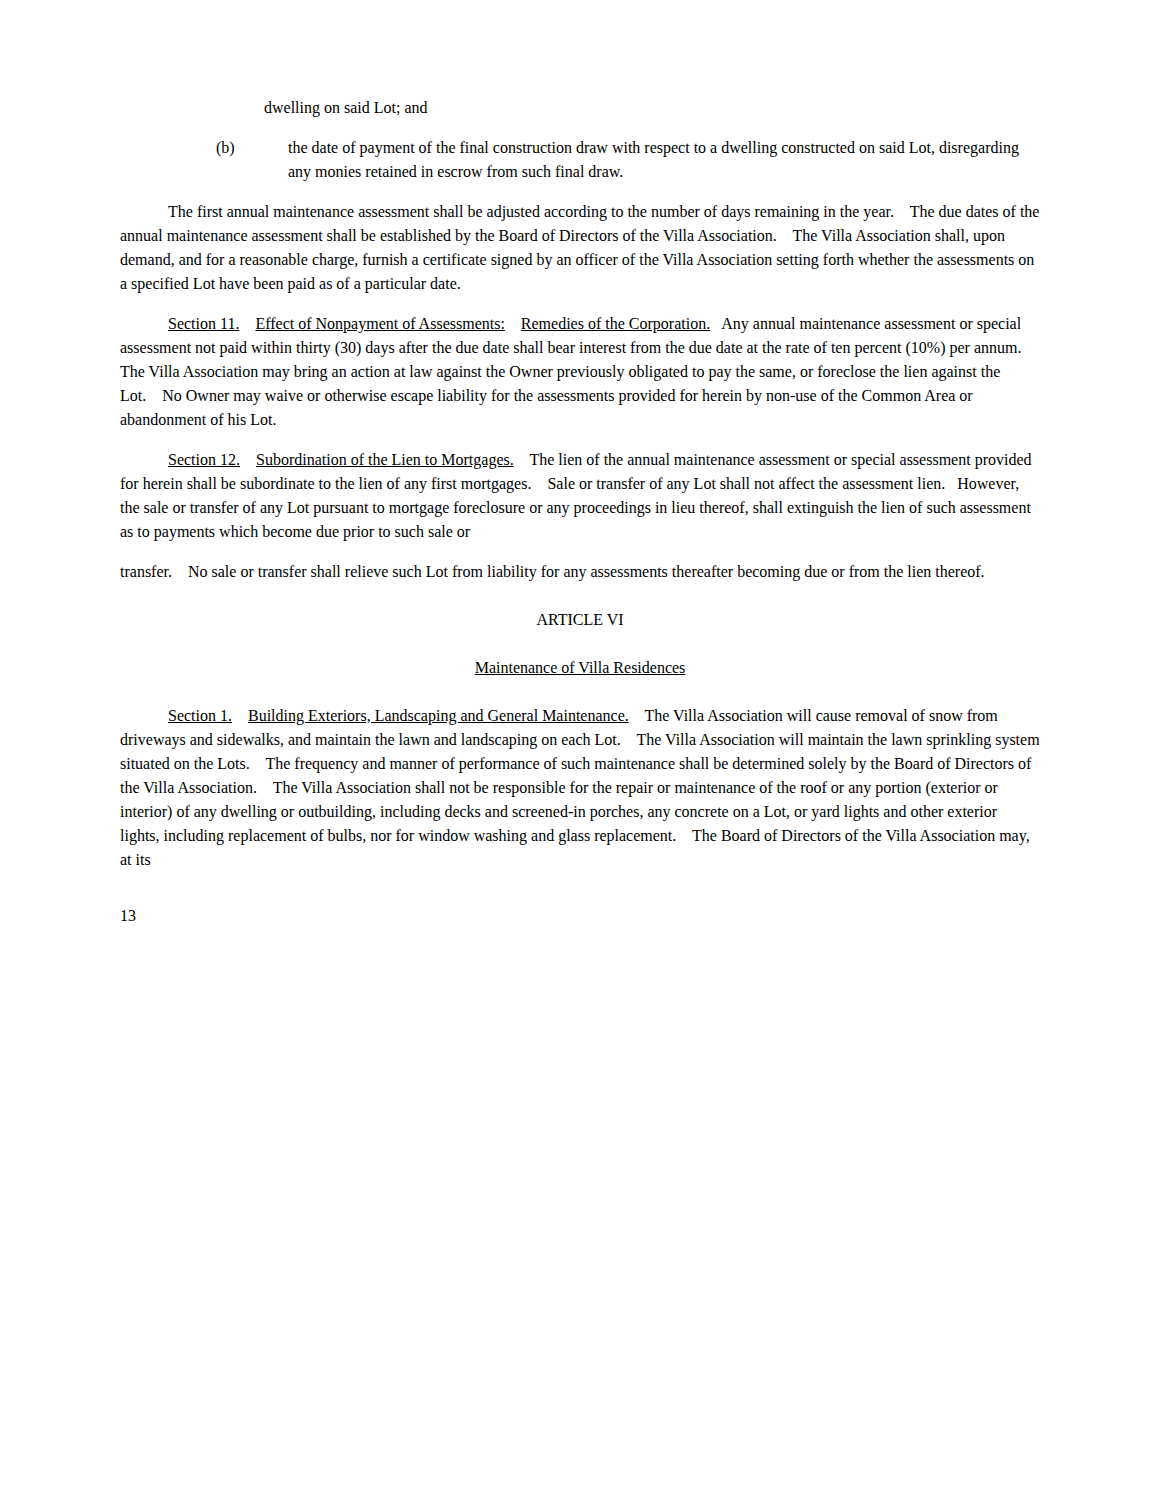dwelling on said Lot; and
(b)
the date of payment of the final construction draw with respect to a dwelling constructed on said Lot, disregarding any monies retained in escrow from such final draw.
The first annual maintenance assessment shall be adjusted according to the number of days remaining in the year. The due dates of the annual maintenance assessment shall be established by the Board of Directors of the Villa Association. The Villa Association shall, upon demand, and for a reasonable charge, furnish a certificate signed by an officer of the Villa Association setting forth whether the assessments on a specified Lot have been paid as of a particular date.
Section 11. Effect of Nonpayment of Assessments: Remedies of the Corporation. Any annual maintenance assessment or special assessment not paid within thirty (30) days after the due date shall bear interest from the due date at the rate of ten percent (10%) per annum. The Villa Association may bring an action at law against the Owner previously obligated to pay the same, or foreclose the lien against the Lot. No Owner may waive or otherwise escape liability for the assessments provided for herein by non-use of the Common Area or abandonment of his Lot.
Section 12. Subordination of the Lien to Mortgages. The lien of the annual maintenance assessment or special assessment provided for herein shall be subordinate to the lien of any first mortgages. Sale or transfer of any Lot shall not affect the assessment lien. However, the sale or transfer of any Lot pursuant to mortgage foreclosure or any proceedings in lieu thereof, shall extinguish the lien of such assessment as to payments which become due prior to such sale or
transfer. No sale or transfer shall relieve such Lot from liability for any assessments thereafter becoming due or from the lien thereof.
ARTICLE VI
Maintenance of Villa Residences
Section 1. Building Exteriors, Landscaping and General Maintenance. The Villa Association will cause removal of snow from driveways and sidewalks, and maintain the lawn and landscaping on each Lot. The Villa Association will maintain the lawn sprinkling system situated on the Lots. The frequency and manner of performance of such maintenance shall be determined solely by the Board of Directors of the Villa Association. The Villa Association shall not be responsible for the repair or maintenance of the roof or any portion (exterior or interior) of any dwelling or outbuilding, including decks and screened-in porches, any concrete on a Lot, or yard lights and other exterior lights, including replacement of bulbs, nor for window washing and glass replacement. The Board of Directors of the Villa Association may, at its
13